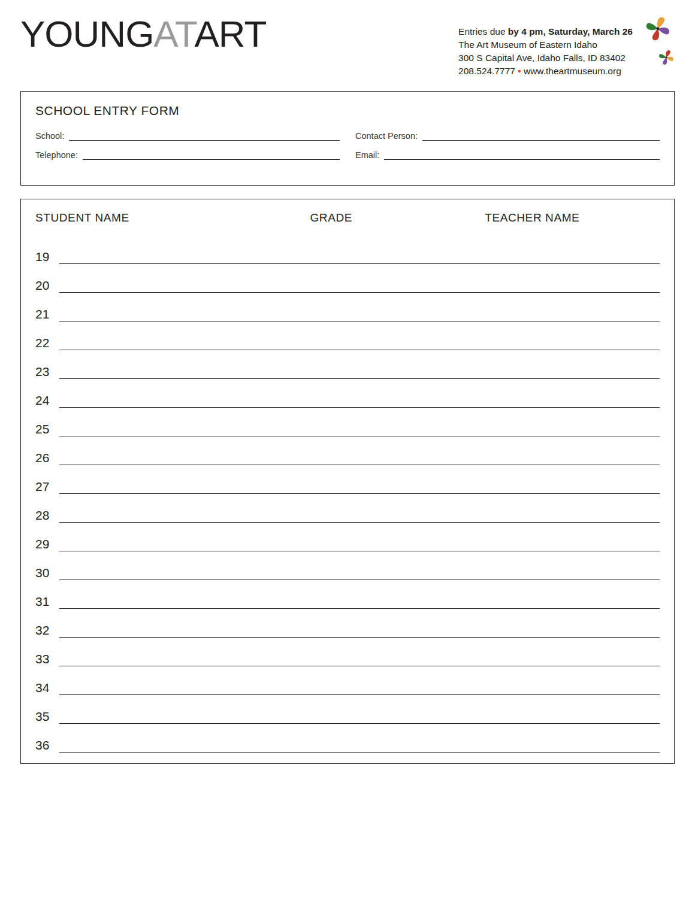YOUNG AT ART
Entries due by 4 pm, Saturday, March 26
The Art Museum of Eastern Idaho
300 S Capital Ave, Idaho Falls, ID 83402
208.524.7777 • www.theartmuseum.org
SCHOOL ENTRY FORM
School:
Contact Person:
Telephone:
Email:
STUDENT NAME GRADE TEACHER NAME